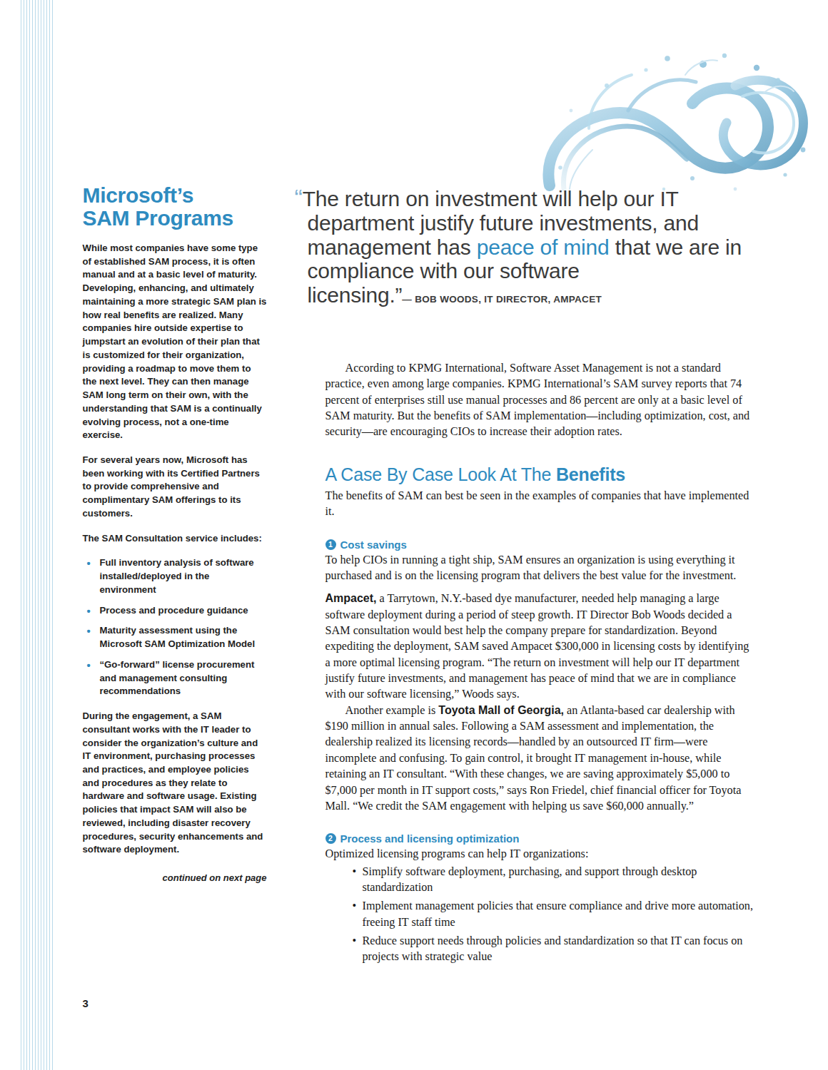“The return on investment will help our IT department justify future invest­ments, and management has peace of mind that we are in compliance with our software licensing.”— BOB WOODS, IT DIRECTOR, AMPACET
Microsoft’s
SAM Programs
While most companies have some type of established SAM process, it is often manual and at a basic level of maturity. Developing, enhanc­ing, and ultimately maintaining a more strategic SAM plan is how real benefits are realized. Many companies hire outside expertise to jumpstart an evolution of their plan that is customized for their organization, providing a roadmap to move them to the next level. They can then manage SAM long term on their own, with the understanding that SAM is a continually evolving process, not a one-time exercise.
For several years now, Microsoft has been working with its Certified Partners to provide comprehensive and complimentary SAM offerings to its customers.
The SAM Consultation service includes:
Full inventory analysis of software installed/deployed in the environment
Process and procedure guidance
Maturity assessment using the Microsoft SAM Optimization Model
“Go-forward” license pro­curement and management consulting recommendations
During the engagement, a SAM consultant works with the IT leader to consider the organization’s culture and IT environment, purchasing processes and practices, and employee poli­cies and procedures as they relate to hardware and software usage. Existing policies that impact SAM will also be reviewed, including disaster recovery procedures, security enhancements and software deployment.
continued on next page
3
According to KPMG International, Software Asset Management is not a stan­dard practice, even among large companies. KPMG International’s SAM survey reports that 74 percent of enterprises still use manual processes and 86 percent are only at a basic level of SAM maturity. But the benefits of SAM implementation—including optimization, cost, and security—are encouraging CIOs to increase their adoption rates.
A Case By Case Look At The Benefits
The benefits of SAM can best be seen in the examples of companies that have implemented it.
1 Cost savings
To help CIOs in running a tight ship, SAM ensures an organization is using every­thing it purchased and is on the licensing program that delivers the best value for the investment.
Ampacet, a Tarrytown, N.Y.-based dye manufacturer, needed help managing a large software deployment during a period of steep growth. IT Director Bob Woods decided a SAM consultation would best help the company prepare for standardiza­tion. Beyond expediting the deployment, SAM saved Ampacet $300,000 in licens­ing costs by identifying a more optimal licensing program. “The return on invest­ment will help our IT department justify future investments, and management has peace of mind that we are in compliance with our software licensing,” Woods says.
Another example is Toyota Mall of Georgia, an Atlanta-based car dealership with $190 million in annual sales. Following a SAM assessment and implementa­tion, the dealership realized its licensing records—handled by an outsourced IT firm—were incomplete and confusing. To gain control, it brought IT management in-house, while retaining an IT consultant. “With these changes, we are saving approximately $5,000 to $7,000 per month in IT support costs,” says Ron Friedel, chief financial officer for Toyota Mall. “We credit the SAM engagement with help­ing us save $60,000 annually.”
2 Process and licensing optimization
Optimized licensing programs can help IT organizations:
Simplify software deployment, purchasing, and support through desktop standardization
Implement management policies that ensure compliance and drive more automation, freeing IT staff time
Reduce support needs through policies and standardization so that IT can focus on projects with strategic value